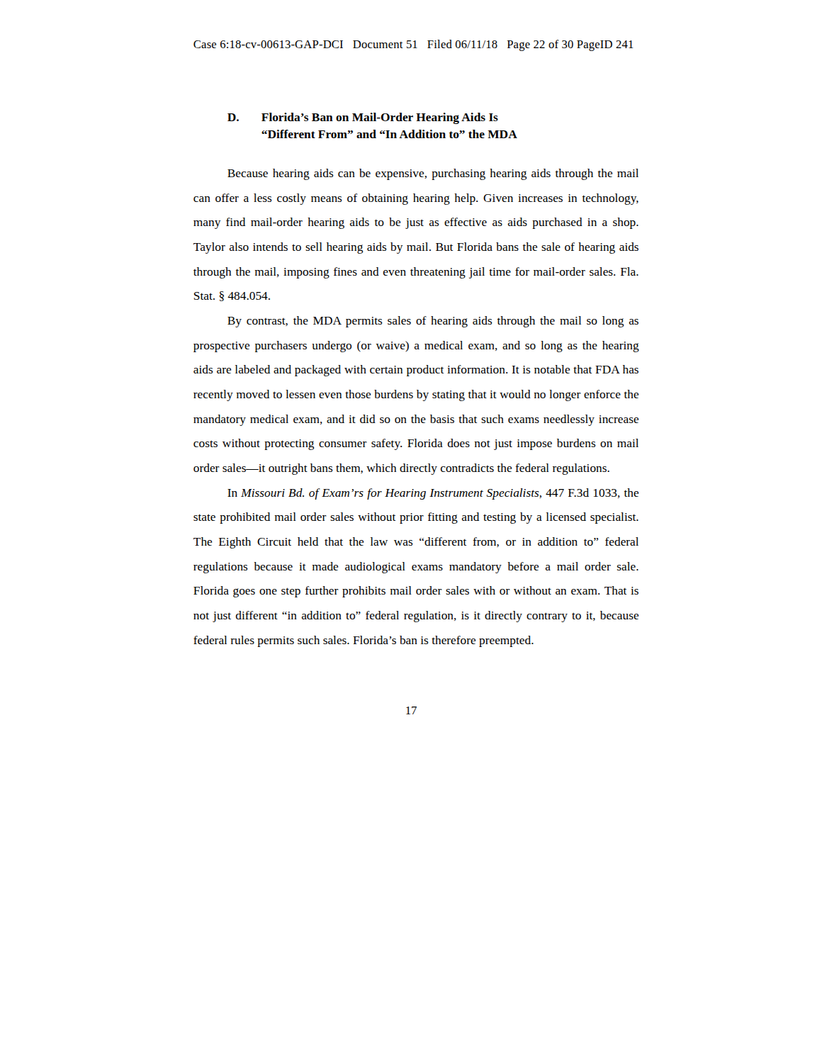Case 6:18-cv-00613-GAP-DCI Document 51 Filed 06/11/18 Page 22 of 30 PageID 241
D. Florida’s Ban on Mail-Order Hearing Aids Is
“Different From” and “In Addition to” the MDA
Because hearing aids can be expensive, purchasing hearing aids through the mail can offer a less costly means of obtaining hearing help. Given increases in technology, many find mail-order hearing aids to be just as effective as aids purchased in a shop. Taylor also intends to sell hearing aids by mail. But Florida bans the sale of hearing aids through the mail, imposing fines and even threatening jail time for mail-order sales. Fla. Stat. § 484.054.
By contrast, the MDA permits sales of hearing aids through the mail so long as prospective purchasers undergo (or waive) a medical exam, and so long as the hearing aids are labeled and packaged with certain product information. It is notable that FDA has recently moved to lessen even those burdens by stating that it would no longer enforce the mandatory medical exam, and it did so on the basis that such exams needlessly increase costs without protecting consumer safety. Florida does not just impose burdens on mail order sales—it outright bans them, which directly contradicts the federal regulations.
In Missouri Bd. of Exam’rs for Hearing Instrument Specialists, 447 F.3d 1033, the state prohibited mail order sales without prior fitting and testing by a licensed specialist. The Eighth Circuit held that the law was “different from, or in addition to” federal regulations because it made audiological exams mandatory before a mail order sale. Florida goes one step further prohibits mail order sales with or without an exam. That is not just different “in addition to” federal regulation, is it directly contrary to it, because federal rules permits such sales. Florida’s ban is therefore preempted.
17